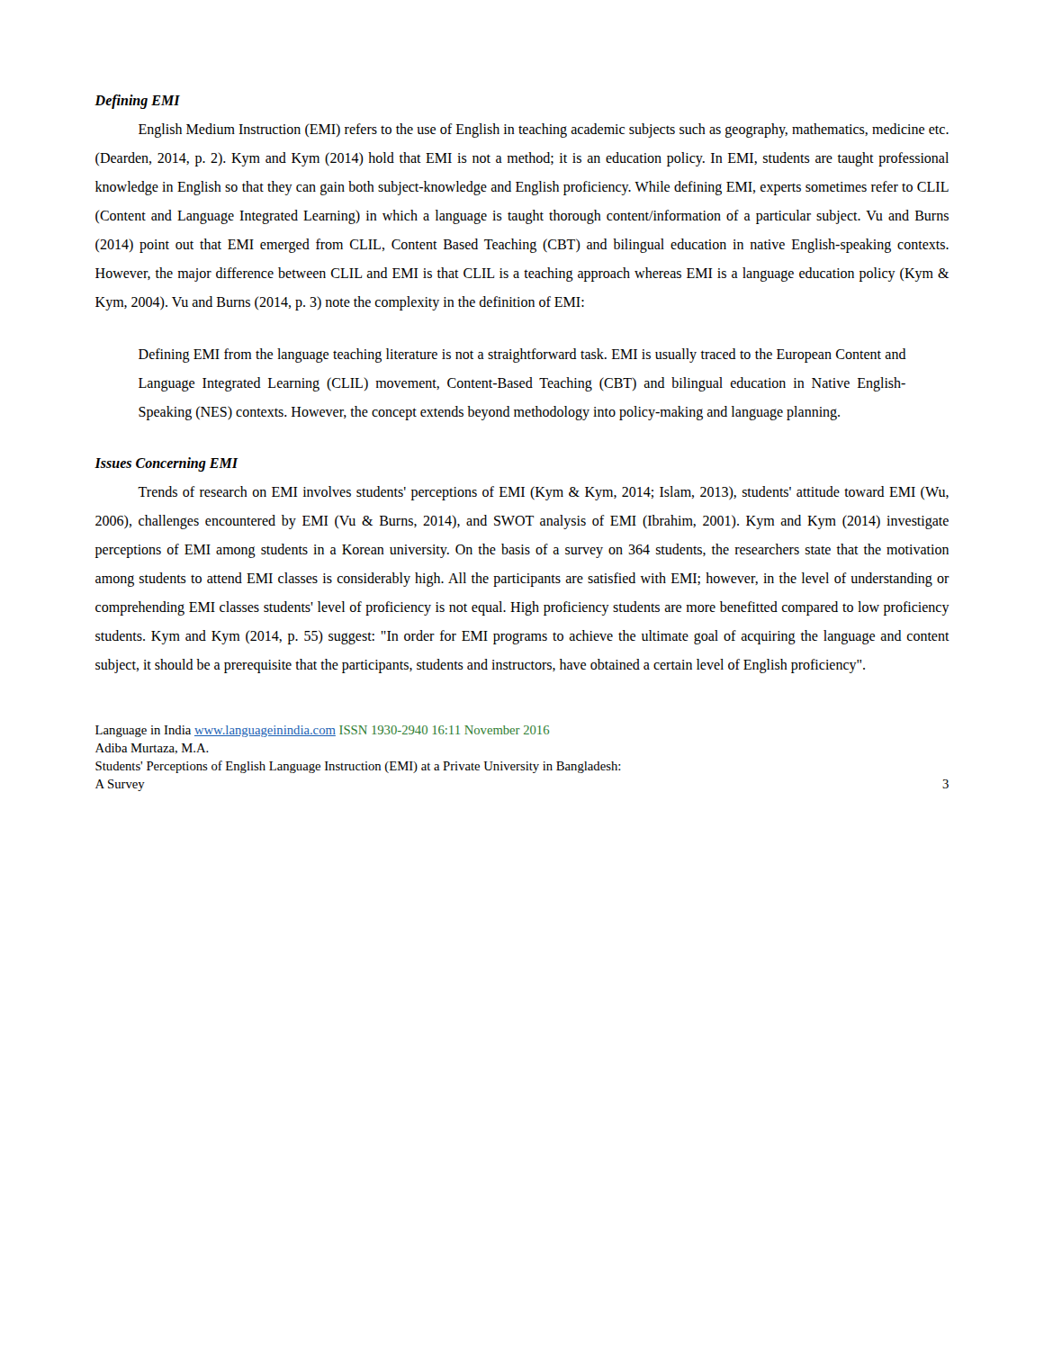Defining EMI
English Medium Instruction (EMI) refers to the use of English in teaching academic subjects such as geography, mathematics, medicine etc. (Dearden, 2014, p. 2). Kym and Kym (2014) hold that EMI is not a method; it is an education policy. In EMI, students are taught professional knowledge in English so that they can gain both subject-knowledge and English proficiency. While defining EMI, experts sometimes refer to CLIL (Content and Language Integrated Learning) in which a language is taught thorough content/information of a particular subject. Vu and Burns (2014) point out that EMI emerged from CLIL, Content Based Teaching (CBT) and bilingual education in native English-speaking contexts. However, the major difference between CLIL and EMI is that CLIL is a teaching approach whereas EMI is a language education policy (Kym & Kym, 2004). Vu and Burns (2014, p. 3) note the complexity in the definition of EMI:
Defining EMI from the language teaching literature is not a straightforward task. EMI is usually traced to the European Content and Language Integrated Learning (CLIL) movement, Content-Based Teaching (CBT) and bilingual education in Native English-Speaking (NES) contexts. However, the concept extends beyond methodology into policy-making and language planning.
Issues Concerning EMI
Trends of research on EMI involves students' perceptions of EMI (Kym & Kym, 2014; Islam, 2013), students' attitude toward EMI (Wu, 2006), challenges encountered by EMI (Vu & Burns, 2014), and SWOT analysis of EMI (Ibrahim, 2001). Kym and Kym (2014) investigate perceptions of EMI among students in a Korean university. On the basis of a survey on 364 students, the researchers state that the motivation among students to attend EMI classes is considerably high. All the participants are satisfied with EMI; however, in the level of understanding or comprehending EMI classes students' level of proficiency is not equal. High proficiency students are more benefitted compared to low proficiency students. Kym and Kym (2014, p. 55) suggest: "In order for EMI programs to achieve the ultimate goal of acquiring the language and content subject, it should be a prerequisite that the participants, students and instructors, have obtained a certain level of English proficiency".
Language in India www.languageinindia.com ISSN 1930-2940 16:11 November 2016 Adiba Murtaza, M.A. Students' Perceptions of English Language Instruction (EMI) at a Private University in Bangladesh: A Survey 3